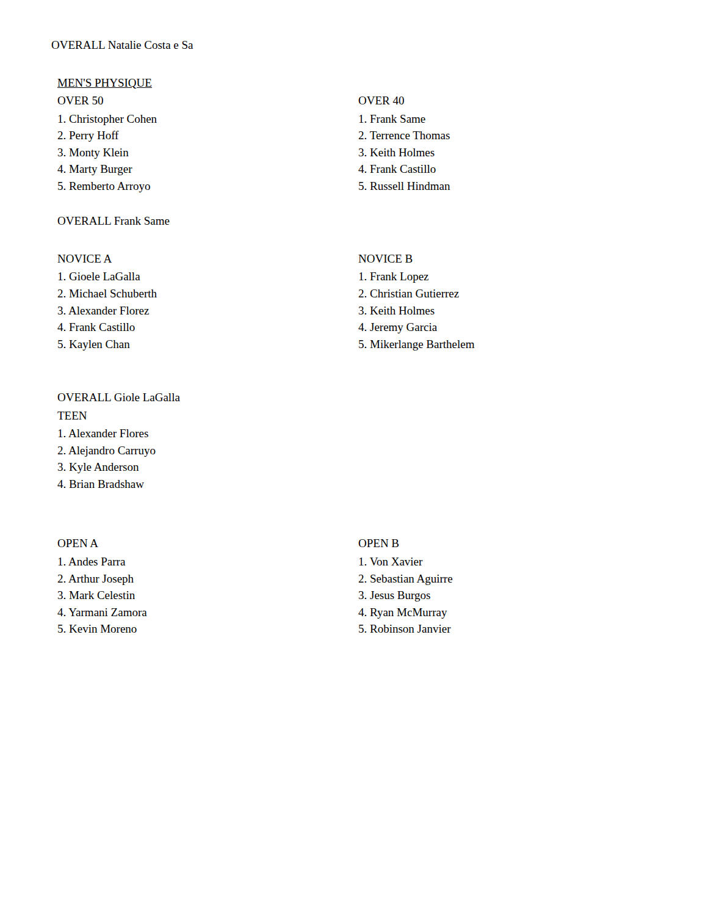OVERALL Natalie Costa e Sa
MEN'S PHYSIQUE
OVER 50
1. Christopher Cohen
2. Perry Hoff
3. Monty Klein
4. Marty Burger
5. Remberto Arroyo
OVER 40
1. Frank Same
2. Terrence Thomas
3. Keith Holmes
4. Frank Castillo
5. Russell Hindman
OVERALL Frank Same
NOVICE A
1. Gioele LaGalla
2. Michael Schuberth
3. Alexander Florez
4. Frank Castillo
5. Kaylen Chan
NOVICE B
1. Frank Lopez
2. Christian Gutierrez
3. Keith Holmes
4. Jeremy Garcia
5. Mikerlange Barthelem
OVERALL Giole LaGalla
TEEN
1. Alexander Flores
2. Alejandro Carruyo
3. Kyle Anderson
4. Brian Bradshaw
OPEN A
1. Andes Parra
2. Arthur Joseph
3. Mark Celestin
4. Yarmani Zamora
5. Kevin Moreno
OPEN B
1. Von Xavier
2. Sebastian Aguirre
3. Jesus Burgos
4. Ryan McMurray
5. Robinson Janvier